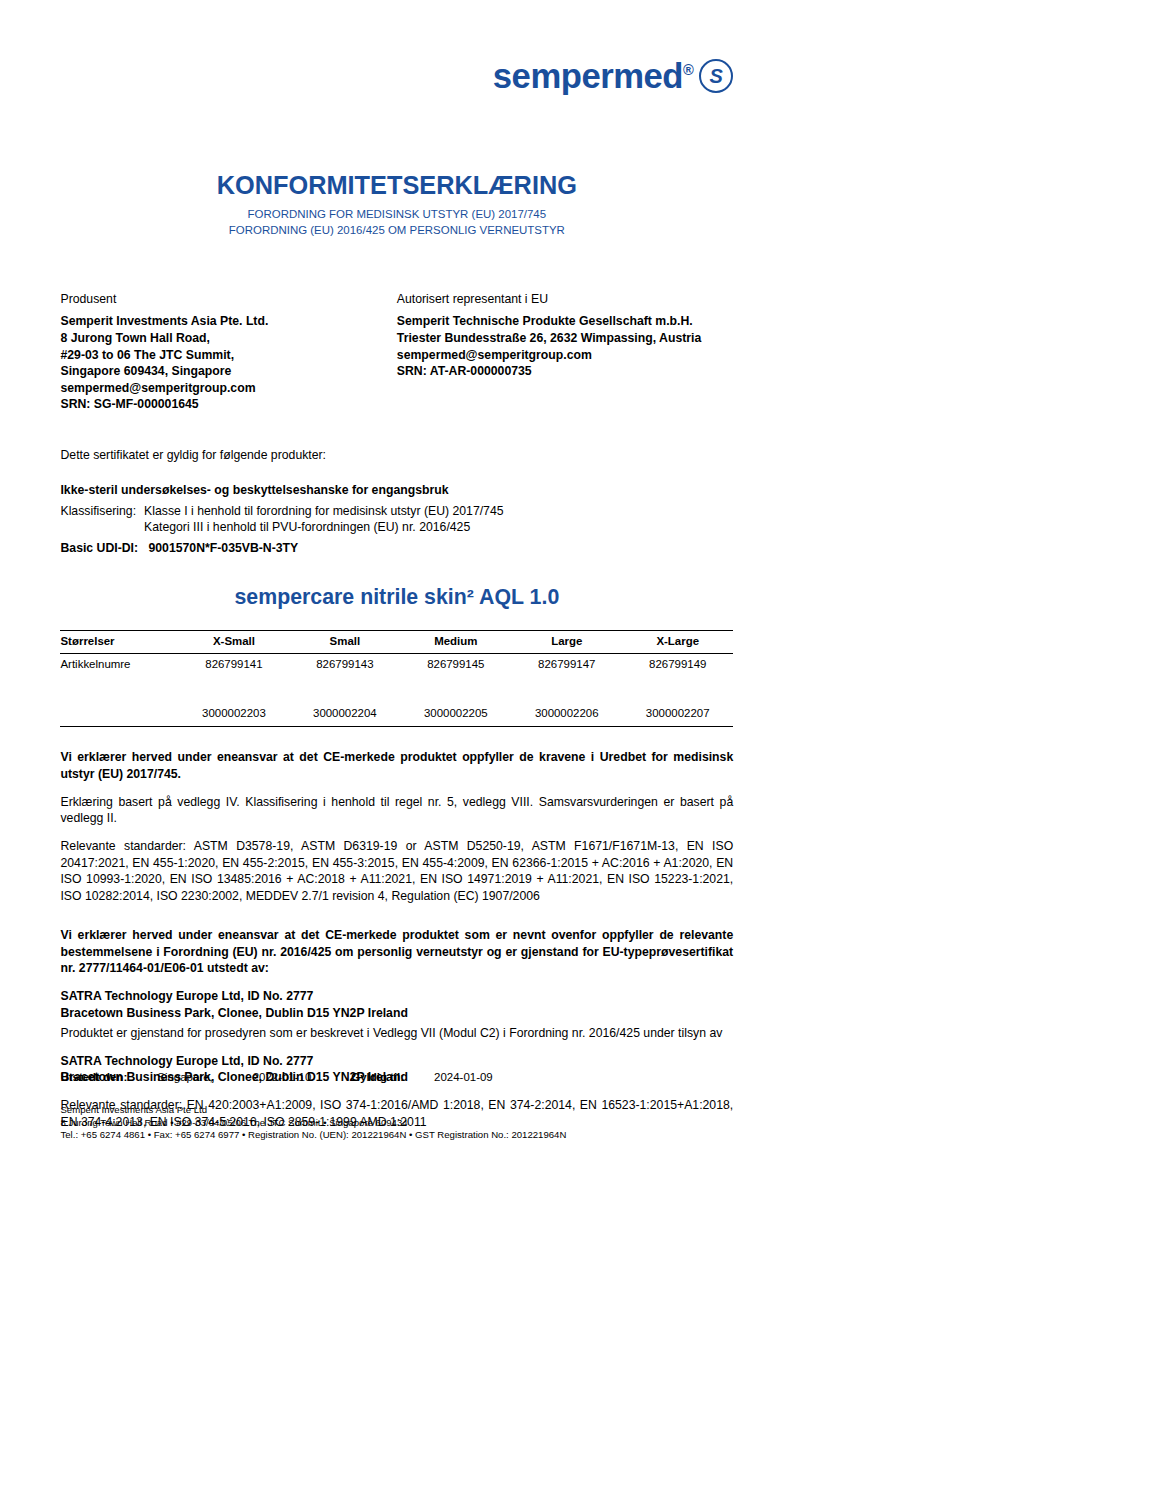sempermed®
KONFORMITETSERKLÆRING
FORORDNING FOR MEDISINSK UTSTYR (EU) 2017/745
FORORDNING (EU) 2016/425 OM PERSONLIG VERNEUTSTYR
| Produsent | Autorisert representant i EU |
| Semperit Investments Asia Pte. Ltd. 8 Jurong Town Hall Road, #29-03 to 06 The JTC Summit, Singapore 609434, Singapore sempermed@semperitgroup.com SRN: SG-MF-000001645 | Semperit Technische Produkte Gesellschaft m.b.H. Triester Bundesstraße 26, 2632 Wimpassing, Austria sempermed@semperitgroup.com SRN: AT-AR-000000735 |
Dette sertifikatet er gyldig for følgende produkter:
Ikke-steril undersøkelses- og beskyttelseshanske for engangsbruk
| Klassifisering: | Klasse I i henhold til forordning for medisinsk utstyr (EU) 2017/745 |
| | Kategori III i henhold til PVU-forordningen (EU) nr. 2016/425 |
Basic UDI-DI: 9001570N*F-035VB-N-3TY
sempercare nitrile skin² AQL 1.0
| Størrelser | X-Small | Small | Medium | Large | X-Large |
| --- | --- | --- | --- | --- | --- |
| Artikkelnumre | 826799141 | 826799143 | 826799145 | 826799147 | 826799149 |
| | 3000002203 | 3000002204 | 3000002205 | 3000002206 | 3000002207 |
Vi erklærer herved under eneansvar at det CE-merkede produktet oppfyller de kravene i Uredbet for medisinsk utstyr (EU) 2017/745.
Erklæring basert på vedlegg IV. Klassifisering i henhold til regel nr. 5, vedlegg VIII. Samsvarsvurderingen er basert på vedlegg II.
Relevante standarder: ASTM D3578-19, ASTM D6319-19 or ASTM D5250-19, ASTM F1671/F1671M-13, EN ISO 20417:2021, EN 455-1:2020, EN 455-2:2015, EN 455-3:2015, EN 455-4:2009, EN 62366-1:2015 + AC:2016 + A1:2020, EN ISO 10993-1:2020, EN ISO 13485:2016 + AC:2018 + A11:2021, EN ISO 14971:2019 + A11:2021, EN ISO 15223-1:2021, ISO 10282:2014, ISO 2230:2002, MEDDEV 2.7/1 revision 4, Regulation (EC) 1907/2006
Vi erklærer herved under eneansvar at det CE-merkede produktet som er nevnt ovenfor oppfyller de relevante bestemmelsene i Forordning (EU) nr. 2016/425 om personlig verneutstyr og er gjenstand for EU-typeprøvesertifikat nr. 2777/11464-01/E06-01 utstedt av:
SATRA Technology Europe Ltd, ID No. 2777
Bracetown Business Park, Clonee, Dublin D15 YN2P Ireland
Produktet er gjenstand for prosedyren som er beskrevet i Vedlegg VII (Modul C2) i Forordning nr. 2016/425 under tilsyn av
SATRA Technology Europe Ltd, ID No. 2777
Bracetown Business Park, Clonee, Dublin D15 YN2P Ireland
Relevante standarder: EN 420:2003+A1:2009, ISO 374-1:2016/AMD 1:2018, EN 374-2:2014, EN 16523-1:2015+A1:2018, EN 374-4:2013, EN ISO 374-5:2016, ISO 2859-1:1999 AMD 1:2011
Utstedt den: Singapore, 2022-01-10 Gyldig til: 2024-01-09
Semperit Investments Asia Pte Ltd
8 Jurong Town Hall Road • #29-03/04/05/06 The JTC Summit • Singapore 609434
Tel.: +65 6274 4861 • Fax: +65 6274 6977 • Registration No. (UEN): 201221964N • GST Registration No.: 201221964N